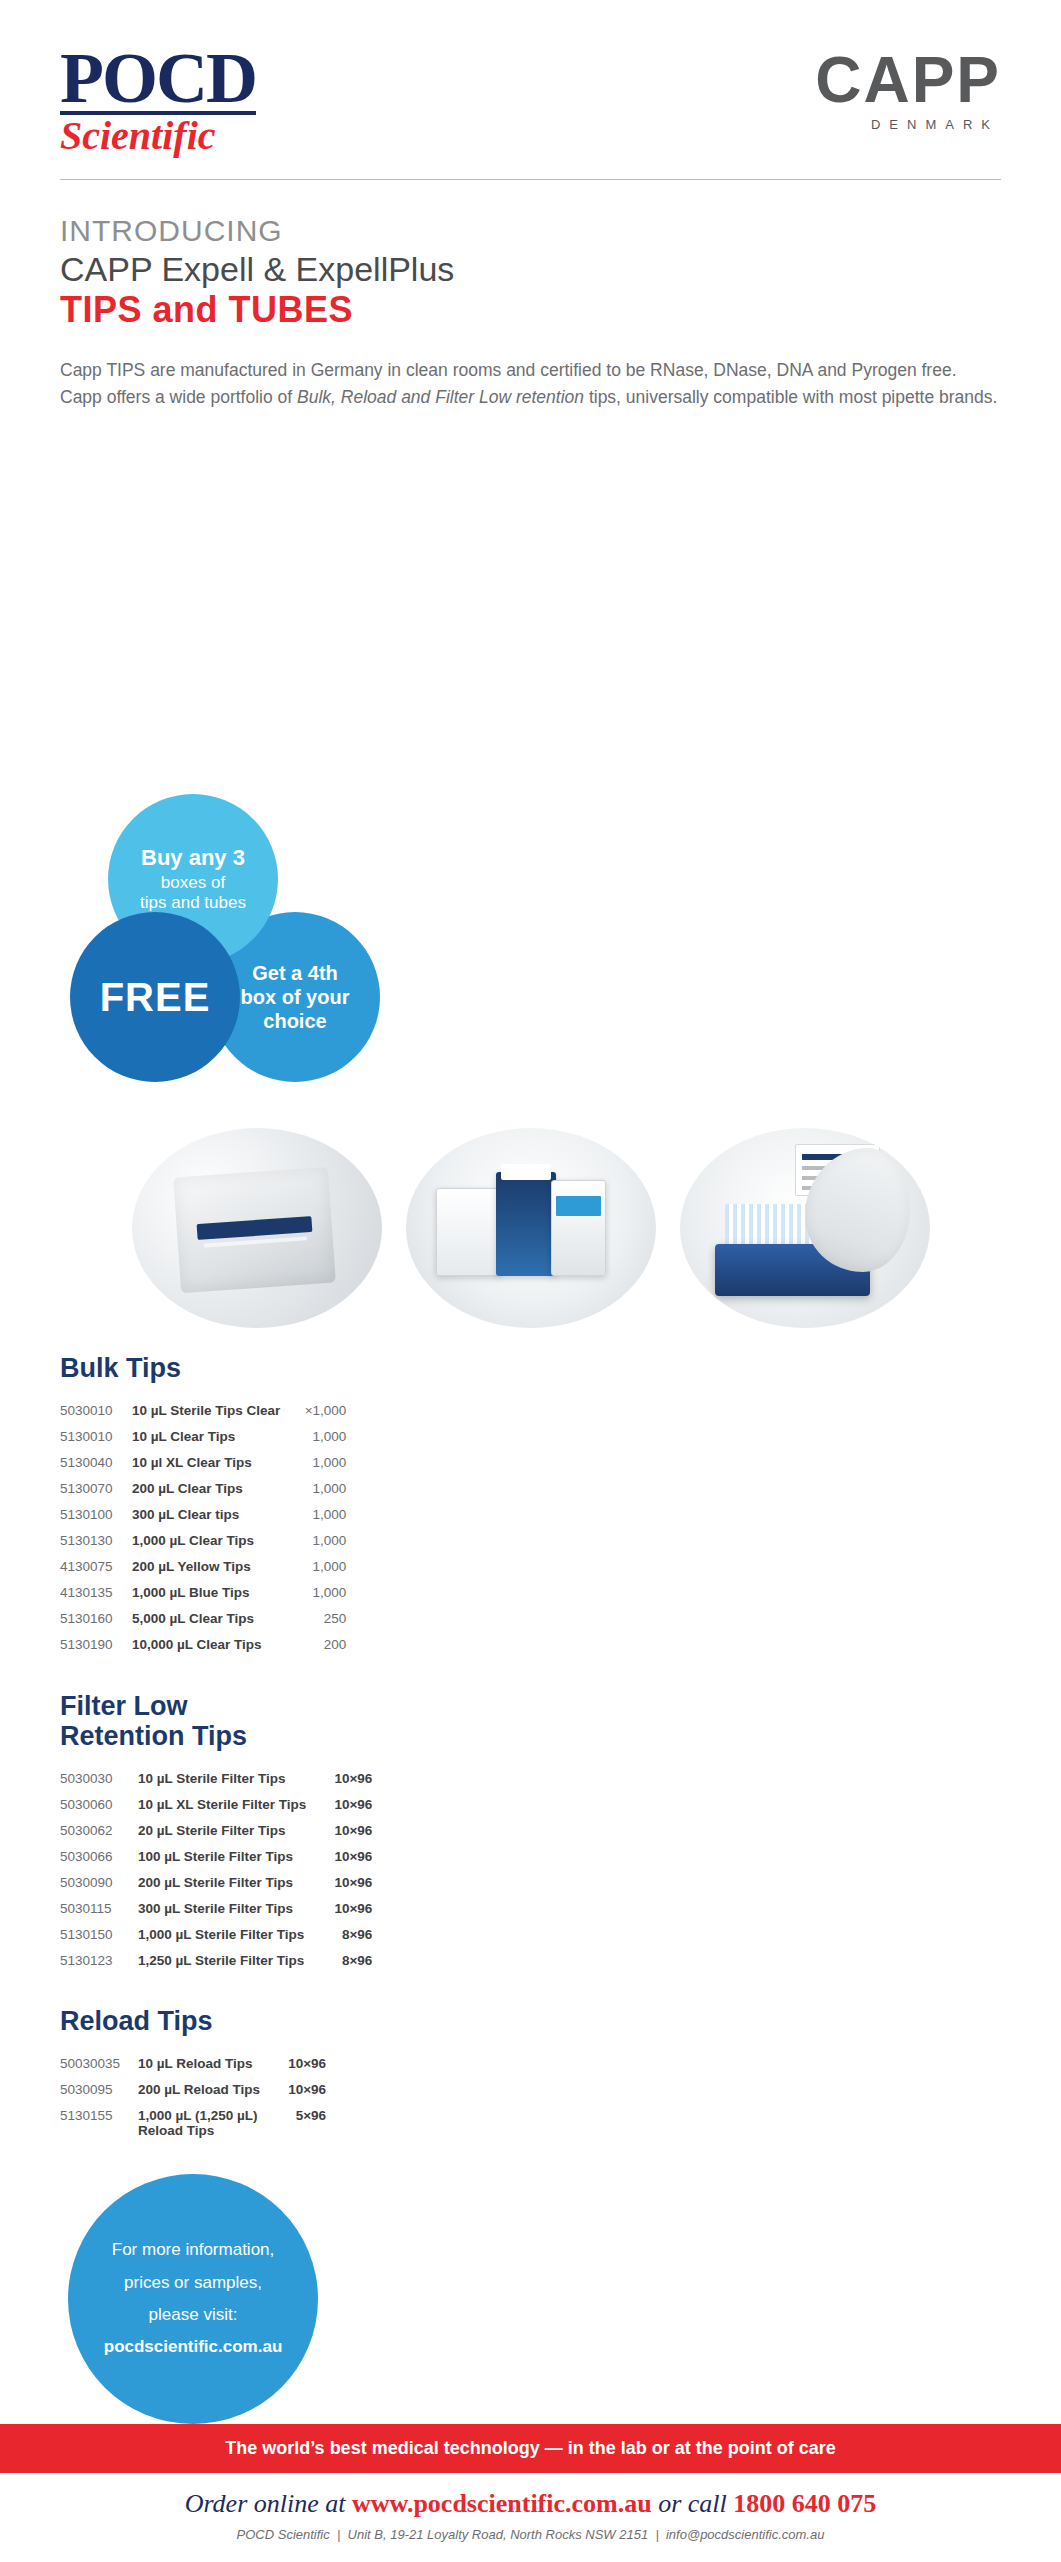POCD Scientific
CAPP DENMARK
Introducing
CAPP Expell & ExpellPlus TIPS and TUBES
Capp TIPS are manufactured in Germany in clean rooms and certified to be RNase, DNase, DNA and Pyrogen free. Capp offers a wide portfolio of Bulk, Reload and Filter Low retention tips, universally compatible with most pipette brands.
Buy any 3boxes of
tips and tubes
Get a 4th
box of your
choice
FREE
Bulk Tips
| 5030010 | 10 µL Sterile Tips Clear | ×1,000 |
| 5130010 | 10 µL Clear Tips | 1,000 |
| 5130040 | 10 µl XL Clear Tips | 1,000 |
| 5130070 | 200 µL Clear Tips | 1,000 |
| 5130100 | 300 µL Clear tips | 1,000 |
| 5130130 | 1,000 µL Clear Tips | 1,000 |
| 4130075 | 200 µL Yellow Tips | 1,000 |
| 4130135 | 1,000 µL Blue Tips | 1,000 |
| 5130160 | 5,000 µL Clear Tips | 250 |
| 5130190 | 10,000 µL Clear Tips | 200 |
Filter Low Retention Tips
| 5030030 | 10 µL Sterile Filter Tips | 10×96 |
| 5030060 | 10 µL XL Sterile Filter Tips | 10×96 |
| 5030062 | 20 µL Sterile Filter Tips | 10×96 |
| 5030066 | 100 µL Sterile Filter Tips | 10×96 |
| 5030090 | 200 µL Sterile Filter Tips | 10×96 |
| 5030115 | 300 µL Sterile Filter Tips | 10×96 |
| 5130150 | 1,000 µL Sterile Filter Tips | 8×96 |
| 5130123 | 1,250 µL Sterile Filter Tips | 8×96 |
Reload Tips
| 50030035 | 10 µL Reload Tips | 10×96 |
| 5030095 | 200 µL Reload Tips | 10×96 |
| 5130155 | 1,000 µL (1,250 µL) Reload Tips | 5×96 |
For more information,
prices or samples,
please visit:
pocdscientific.com.au
The world’s best medical technology — in the lab or at the point of care
Order online at www.pocdscientific.com.au or call 1800 640 075
POCD Scientific | Unit B, 19-21 Loyalty Road, North Rocks NSW 2151 | info@pocdscientific.com.au